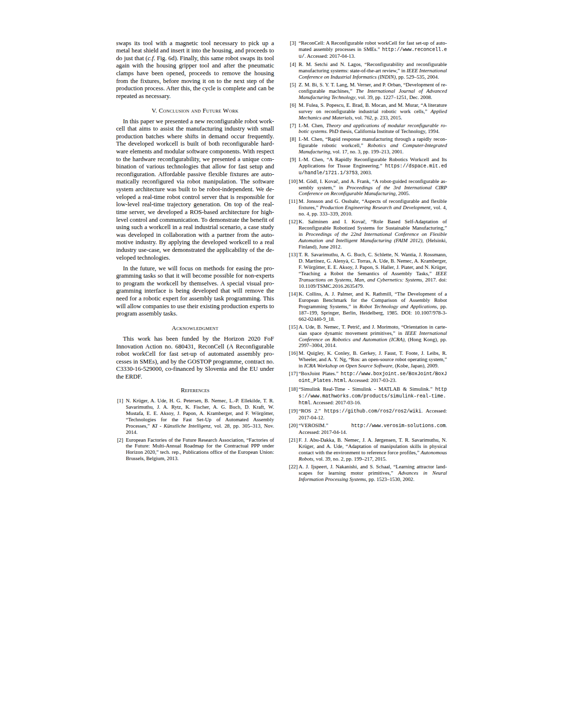swaps its tool with a magnetic tool necessary to pick up a metal heat shield and insert it into the housing, and proceeds to do just that (c.f. Fig. 6d). Finally, this same robot swaps its tool again with the housing gripper tool and after the pneumatic clamps have been opened, proceeds to remove the housing from the fixtures, before moving it on to the next step of the production process. After this, the cycle is complete and can be repeated as necessary.
V. Conclusion and Future Work
In this paper we presented a new reconfigurable robot workcell that aims to assist the manufacturing industry with small production batches where shifts in demand occur frequently. The developed workcell is built of both reconfigurable hardware elements and modular software components. With respect to the hardware reconfigurability, we presented a unique combination of various technologies that allow for fast setup and reconfiguration. Affordable passive flexible fixtures are automatically reconfigured via robot manipulation. The software system architecture was built to be robot-independent. We developed a real-time robot control server that is responsible for low-level real-time trajectory generation. On top of the real-time server, we developed a ROS-based architecture for high-level control and communication. To demonstrate the benefit of using such a workcell in a real industrial scenario, a case study was developed in collaboration with a partner from the automotive industry. By applying the developed workcell to a real industry use-case, we demonstrated the applicability of the developed technologies.
In the future, we will focus on methods for easing the programming tasks so that it will become possible for non-experts to program the workcell by themselves. A special visual programming interface is being developed that will remove the need for a robotic expert for assembly task programming. This will allow companies to use their existing production experts to program assembly tasks.
Acknowledgment
This work has been funded by the Horizon 2020 FoF Innovation Action no. 680431, ReconCell (A Reconfigurable robot workCell for fast set-up of automated assembly processes in SMEs), and by the GOSTOP programme, contract no. C3330-16-529000, co-financed by Slovenia and the EU under the ERDF.
References
N. Krüger, A. Ude, H. G. Petersen, B. Nemec, L.-P. Ellekilde, T. R. Savarimuthu, J. A. Rytz, K. Fischer, A. G. Buch, D. Kraft, W. Mustafa, E. E. Aksoy, J. Papon, A. Kramberger, and F. Wörgötter, “Technologies for the Fast Set-Up of Automated Assembly Processes,” KI - Künstliche Intelligenz, vol. 28, pp. 305–313, Nov. 2014.
European Factories of the Future Research Association, “Factories of the Future: Multi-Annual Roadmap for the Contractual PPP under Horizon 2020,” tech. rep., Publications office of the European Union: Brussels, Belgium, 2013.
“ReconCell: A Reconfigurable robot workCell for fast set-up of automated assembly processes in SMEs.” http://www.reconcell.eu/. Accessed: 2017-04-13.
R. M. Setchi and N. Lagos, “Reconfigurability and reconfigurable manufacturing systems: state-of-the-art review,” in IEEE International Conference on Industrial Informatics (INDIN), pp. 529–535, 2004.
Z. M. Bi, S. Y. T. Lang, M. Verner, and P. Orban, “Development of reconfigurable machines,” The International Journal of Advanced Manufacturing Technology, vol. 39, pp. 1227–1251, Dec. 2008.
M. Fulea, S. Popescu, E. Brad, B. Mocan, and M. Murar, “A literature survey on reconfigurable industrial robotic work cells,” Applied Mechanics and Materials, vol. 762, p. 233, 2015.
I.-M. Chen, Theory and applications of modular reconfigurable robotic systems. PhD thesis, California Institute of Technology, 1994.
I.-M. Chen, “Rapid response manufacturing through a rapidly reconfigurable robotic workcell,” Robotics and Computer-Integrated Manufacturing, vol. 17, no. 3, pp. 199–213, 2001.
I.-M. Chen, “A Rapidly Reconfigurable Robotics Workcell and Its Applications for Tissue Engineering.” https://dspace.mit.edu/handle/1721.1/3753, 2003.
M. Gödl, I. Kovač, and A. Frank, “A robot-guided reconfigurable assembly system,” in Proceedings of the 3rd International CIRP Conference on Reconfigurable Manufacturing, 2005.
M. Jonsson and G. Ossbahr, “Aspects of reconfigurable and flexible fixtures,” Production Engineering Research and Development, vol. 4, no. 4, pp. 333–339, 2010.
K. Salminen and I. Kovač, “Role Based Self-Adaptation of Reconfigurable Robotized Systems for Sustainable Manufacturing,” in Proceedings of the 22nd International Conference on Flexible Automation and Intelligent Manufacturing (FAIM 2012), (Helsinki, Finland), June 2012.
T. R. Savarimuthu, A. G. Buch, C. Schlette, N. Wantia, J. Rossmann, D. Martínez, G. Alenyà, C. Torras, A. Ude, B. Nemec, A. Kramberger, F. Wörgötter, E. E. Aksoy, J. Papon, S. Haller, J. Piater, and N. Krüger, “Teaching a Robot the Semantics of Assembly Tasks,” IEEE Transactions on Systems, Man, and Cybernetics: Systems, 2017. doi: 10.1109/TSMC.2016.2635479.
K. Collins, A. J. Palmer, and K. Rathmill, “The Development of a European Benchmark for the Comparison of Assembly Robot Programming Systems,” in Robot Technology and Applications, pp. 187–199, Springer, Berlin, Heidelberg, 1985. DOI: 10.1007/978-3-662-02440-9_18.
A. Ude, B. Nemec, T. Petrič, and J. Morimoto, “Orientation in cartesian space dynamic movement primitives,” in IEEE International Conference on Robotics and Automation (ICRA), (Hong Kong), pp. 2997–3004, 2014.
M. Quigley, K. Conley, B. Gerkey, J. Faust, T. Foote, J. Leibs, R. Wheeler, and A. Y. Ng, “Ros: an open-source robot operating system,” in ICRA Workshop on Open Source Software, (Kobe, Japan), 2009.
“BoxJoint Plates.” http://www.boxjoint.se/BoxJoint/BoxJoint_Plates.html. Accessed: 2017-03-23.
“Simulink Real-Time - Simulink - MATLAB & Simulink.” https://www.mathworks.com/products/simulink-real-time.html. Accessed: 2017-03-16.
“ROS 2.” https://github.com/ros2/ros2/wiki. Accessed: 2017-04-12.
“VEROSIM.” http://www.verosim-solutions.com. Accessed: 2017-04-14.
F. J. Abu-Dakka, B. Nemec, J. A. Jørgensen, T. R. Savarimuthu, N. Krüger, and A. Ude, “Adaptation of manipulation skills in physical contact with the environment to reference force profiles,” Autonomous Robots, vol. 39, no. 2, pp. 199–217, 2015.
A. J. Ijspeert, J. Nakanishi, and S. Schaal, “Learning attractor landscapes for learning motor primitives,” Advances in Neural Information Processing Systems, pp. 1523–1530, 2002.